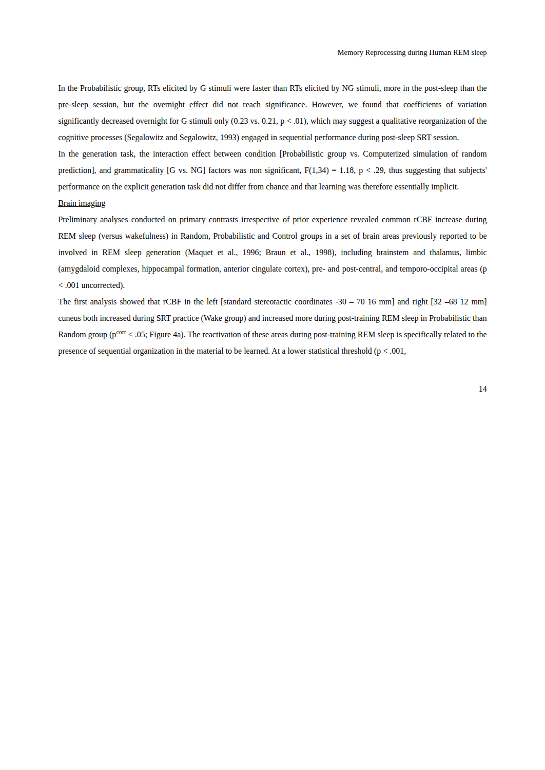Memory Reprocessing during Human REM sleep
In the Probabilistic group, RTs elicited by G stimuli were faster than RTs elicited by NG stimuli, more in the post-sleep than the pre-sleep session, but the overnight effect did not reach significance. However, we found that coefficients of variation significantly decreased overnight for G stimuli only (0.23 vs. 0.21, p < .01), which may suggest a qualitative reorganization of the cognitive processes (Segalowitz and Segalowitz, 1993) engaged in sequential performance during post-sleep SRT session.
In the generation task, the interaction effect between condition [Probabilistic group vs. Computerized simulation of random prediction], and grammaticality [G vs. NG] factors was non significant, F(1,34) = 1.18, p < .29, thus suggesting that subjects' performance on the explicit generation task did not differ from chance and that learning was therefore essentially implicit.
Brain imaging
Preliminary analyses conducted on primary contrasts irrespective of prior experience revealed common rCBF increase during REM sleep (versus wakefulness) in Random, Probabilistic and Control groups in a set of brain areas previously reported to be involved in REM sleep generation (Maquet et al., 1996; Braun et al., 1998), including brainstem and thalamus, limbic (amygdaloid complexes, hippocampal formation, anterior cingulate cortex), pre- and post-central, and temporo-occipital areas (p < .001 uncorrected).
The first analysis showed that rCBF in the left [standard stereotactic coordinates -30 – 70 16 mm] and right [32 –68 12 mm] cuneus both increased during SRT practice (Wake group) and increased more during post-training REM sleep in Probabilistic than Random group (pcorr < .05; Figure 4a). The reactivation of these areas during post-training REM sleep is specifically related to the presence of sequential organization in the material to be learned. At a lower statistical threshold (p < .001,
14